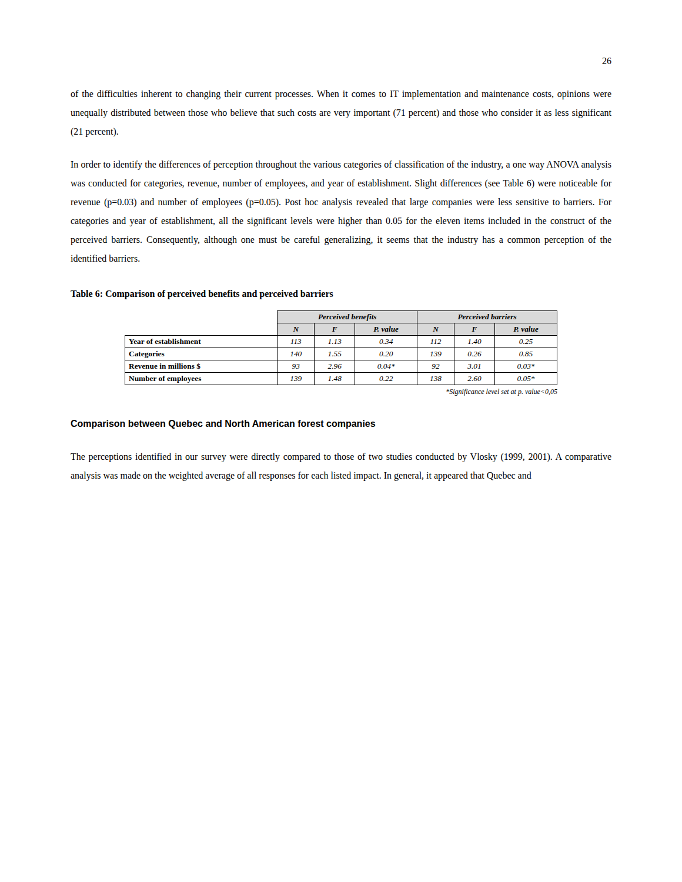26
of the difficulties inherent to changing their current processes. When it comes to IT implementation and maintenance costs, opinions were unequally distributed between those who believe that such costs are very important (71 percent) and those who consider it as less significant (21 percent).
In order to identify the differences of perception throughout the various categories of classification of the industry, a one way ANOVA analysis was conducted for categories, revenue, number of employees, and year of establishment. Slight differences (see Table 6) were noticeable for revenue (p=0.03) and number of employees (p=0.05). Post hoc analysis revealed that large companies were less sensitive to barriers. For categories and year of establishment, all the significant levels were higher than 0.05 for the eleven items included in the construct of the perceived barriers. Consequently, although one must be careful generalizing, it seems that the industry has a common perception of the identified barriers.
Table 6: Comparison of perceived benefits and perceived barriers
| | Perceived benefits | Perceived barriers |
| --- | --- | --- |
| | N | F | P. value | N | F | P. value |
| Year of establishment | 113 | 1.13 | 0.34 | 112 | 1.40 | 0.25 |
| Categories | 140 | 1.55 | 0.20 | 139 | 0.26 | 0.85 |
| Revenue in millions $ | 93 | 2.96 | 0.04* | 92 | 3.01 | 0.03* |
| Number of employees | 139 | 1.48 | 0.22 | 138 | 2.60 | 0.05* |
*Significance level set at p. value<0,05
Comparison between Quebec and North American forest companies
The perceptions identified in our survey were directly compared to those of two studies conducted by Vlosky (1999, 2001). A comparative analysis was made on the weighted average of all responses for each listed impact. In general, it appeared that Quebec and